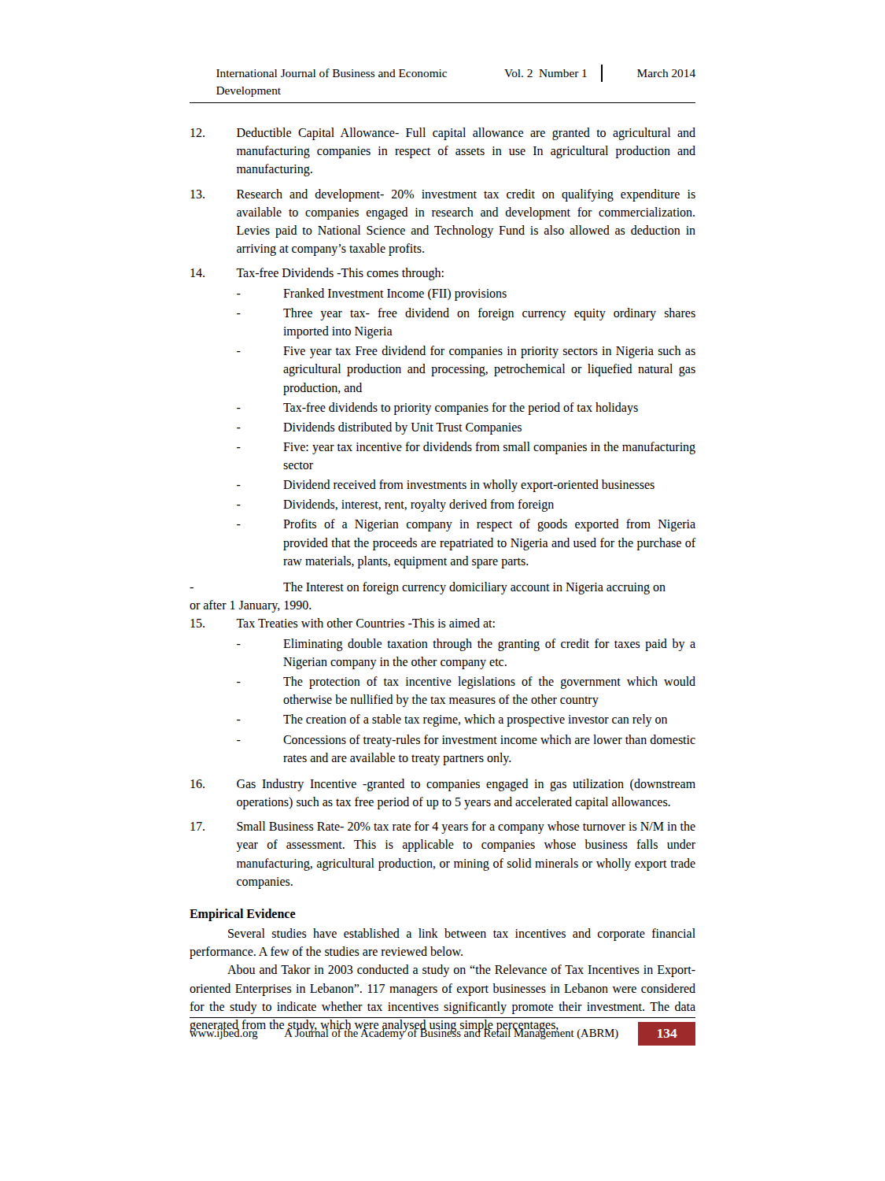International Journal of Business and Economic Development Vol. 2 Number 1 March 2014
12. Deductible Capital Allowance- Full capital allowance are granted to agricultural and manufacturing companies in respect of assets in use In agricultural production and manufacturing.
13. Research and development- 20% investment tax credit on qualifying expenditure is available to companies engaged in research and development for commercialization. Levies paid to National Science and Technology Fund is also allowed as deduction in arriving at company’s taxable profits.
14. Tax-free Dividends -This comes through:
-Franked Investment Income (FII) provisions
-Three year tax- free dividend on foreign currency equity ordinary shares imported into Nigeria
-Five year tax Free dividend for companies in priority sectors in Nigeria such as agricultural production and processing, petrochemical or liquefied natural gas production, and
-Tax-free dividends to priority companies for the period of tax holidays
-Dividends distributed by Unit Trust Companies
-Five: year tax incentive for dividends from small companies in the manufacturing sector
-Dividend received from investments in wholly export-oriented businesses
-Dividends, interest, rent, royalty derived from foreign
-Profits of a Nigerian company in respect of goods exported from Nigeria provided that the proceeds are repatriated to Nigeria and used for the purchase of raw materials, plants, equipment and spare parts.
- The Interest on foreign currency domiciliary account in Nigeria accruing on
or after 1 January, 1990.
15. Tax Treaties with other Countries -This is aimed at:
-Eliminating double taxation through the granting of credit for taxes paid by a Nigerian company in the other company etc.
-The protection of tax incentive legislations of the government which would otherwise be nullified by the tax measures of the other country
-The creation of a stable tax regime, which a prospective investor can rely on
-Concessions of treaty-rules for investment income which are lower than domestic rates and are available to treaty partners only.
16. Gas Industry Incentive -granted to companies engaged in gas utilization (downstream operations) such as tax free period of up to 5 years and accelerated capital allowances.
17. Small Business Rate- 20% tax rate for 4 years for a company whose turnover is N/M in the year of assessment. This is applicable to companies whose business falls under manufacturing, agricultural production, or mining of solid minerals or wholly export trade companies.
Empirical Evidence
Several studies have established a link between tax incentives and corporate financial performance. A few of the studies are reviewed below.
Abou and Takor in 2003 conducted a study on “the Relevance of Tax Incentives in Export-oriented Enterprises in Lebanon”. 117 managers of export businesses in Lebanon were considered for the study to indicate whether tax incentives significantly promote their investment. The data generated from the study, which were analysed using simple percentages,
www.ijbed.org A Journal of the Academy of Business and Retail Management (ABRM) 134